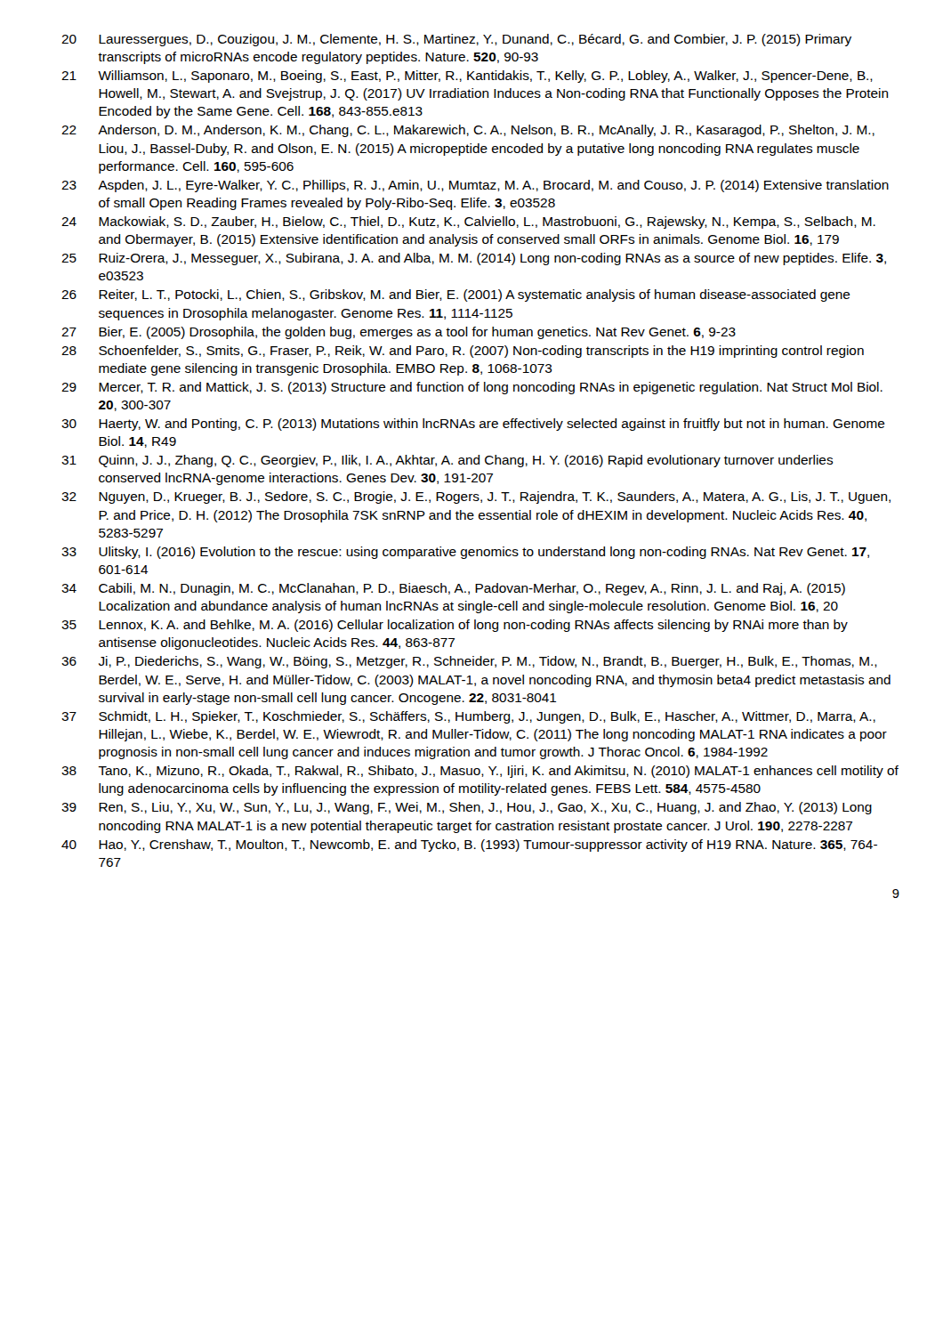Lauressergues, D., Couzigou, J. M., Clemente, H. S., Martinez, Y., Dunand, C., Bécard, G. and Combier, J. P. (2015) Primary transcripts of microRNAs encode regulatory peptides. Nature. 520, 90-93
Williamson, L., Saponaro, M., Boeing, S., East, P., Mitter, R., Kantidakis, T., Kelly, G. P., Lobley, A., Walker, J., Spencer-Dene, B., Howell, M., Stewart, A. and Svejstrup, J. Q. (2017) UV Irradiation Induces a Non-coding RNA that Functionally Opposes the Protein Encoded by the Same Gene. Cell. 168, 843-855.e813
Anderson, D. M., Anderson, K. M., Chang, C. L., Makarewich, C. A., Nelson, B. R., McAnally, J. R., Kasaragod, P., Shelton, J. M., Liou, J., Bassel-Duby, R. and Olson, E. N. (2015) A micropeptide encoded by a putative long noncoding RNA regulates muscle performance. Cell. 160, 595-606
Aspden, J. L., Eyre-Walker, Y. C., Phillips, R. J., Amin, U., Mumtaz, M. A., Brocard, M. and Couso, J. P. (2014) Extensive translation of small Open Reading Frames revealed by Poly-Ribo-Seq. Elife. 3, e03528
Mackowiak, S. D., Zauber, H., Bielow, C., Thiel, D., Kutz, K., Calviello, L., Mastrobuoni, G., Rajewsky, N., Kempa, S., Selbach, M. and Obermayer, B. (2015) Extensive identification and analysis of conserved small ORFs in animals. Genome Biol. 16, 179
Ruiz-Orera, J., Messeguer, X., Subirana, J. A. and Alba, M. M. (2014) Long non-coding RNAs as a source of new peptides. Elife. 3, e03523
Reiter, L. T., Potocki, L., Chien, S., Gribskov, M. and Bier, E. (2001) A systematic analysis of human disease-associated gene sequences in Drosophila melanogaster. Genome Res. 11, 1114-1125
Bier, E. (2005) Drosophila, the golden bug, emerges as a tool for human genetics. Nat Rev Genet. 6, 9-23
Schoenfelder, S., Smits, G., Fraser, P., Reik, W. and Paro, R. (2007) Non-coding transcripts in the H19 imprinting control region mediate gene silencing in transgenic Drosophila. EMBO Rep. 8, 1068-1073
Mercer, T. R. and Mattick, J. S. (2013) Structure and function of long noncoding RNAs in epigenetic regulation. Nat Struct Mol Biol. 20, 300-307
Haerty, W. and Ponting, C. P. (2013) Mutations within lncRNAs are effectively selected against in fruitfly but not in human. Genome Biol. 14, R49
Quinn, J. J., Zhang, Q. C., Georgiev, P., Ilik, I. A., Akhtar, A. and Chang, H. Y. (2016) Rapid evolutionary turnover underlies conserved lncRNA-genome interactions. Genes Dev. 30, 191-207
Nguyen, D., Krueger, B. J., Sedore, S. C., Brogie, J. E., Rogers, J. T., Rajendra, T. K., Saunders, A., Matera, A. G., Lis, J. T., Uguen, P. and Price, D. H. (2012) The Drosophila 7SK snRNP and the essential role of dHEXIM in development. Nucleic Acids Res. 40, 5283-5297
Ulitsky, I. (2016) Evolution to the rescue: using comparative genomics to understand long non-coding RNAs. Nat Rev Genet. 17, 601-614
Cabili, M. N., Dunagin, M. C., McClanahan, P. D., Biaesch, A., Padovan-Merhar, O., Regev, A., Rinn, J. L. and Raj, A. (2015) Localization and abundance analysis of human lncRNAs at single-cell and single-molecule resolution. Genome Biol. 16, 20
Lennox, K. A. and Behlke, M. A. (2016) Cellular localization of long non-coding RNAs affects silencing by RNAi more than by antisense oligonucleotides. Nucleic Acids Res. 44, 863-877
Ji, P., Diederichs, S., Wang, W., Böing, S., Metzger, R., Schneider, P. M., Tidow, N., Brandt, B., Buerger, H., Bulk, E., Thomas, M., Berdel, W. E., Serve, H. and Müller-Tidow, C. (2003) MALAT-1, a novel noncoding RNA, and thymosin beta4 predict metastasis and survival in early-stage non-small cell lung cancer. Oncogene. 22, 8031-8041
Schmidt, L. H., Spieker, T., Koschmieder, S., Schäffers, S., Humberg, J., Jungen, D., Bulk, E., Hascher, A., Wittmer, D., Marra, A., Hillejan, L., Wiebe, K., Berdel, W. E., Wiewrodt, R. and Muller-Tidow, C. (2011) The long noncoding MALAT-1 RNA indicates a poor prognosis in non-small cell lung cancer and induces migration and tumor growth. J Thorac Oncol. 6, 1984-1992
Tano, K., Mizuno, R., Okada, T., Rakwal, R., Shibato, J., Masuo, Y., Ijiri, K. and Akimitsu, N. (2010) MALAT-1 enhances cell motility of lung adenocarcinoma cells by influencing the expression of motility-related genes. FEBS Lett. 584, 4575-4580
Ren, S., Liu, Y., Xu, W., Sun, Y., Lu, J., Wang, F., Wei, M., Shen, J., Hou, J., Gao, X., Xu, C., Huang, J. and Zhao, Y. (2013) Long noncoding RNA MALAT-1 is a new potential therapeutic target for castration resistant prostate cancer. J Urol. 190, 2278-2287
Hao, Y., Crenshaw, T., Moulton, T., Newcomb, E. and Tycko, B. (1993) Tumour-suppressor activity of H19 RNA. Nature. 365, 764-767
9